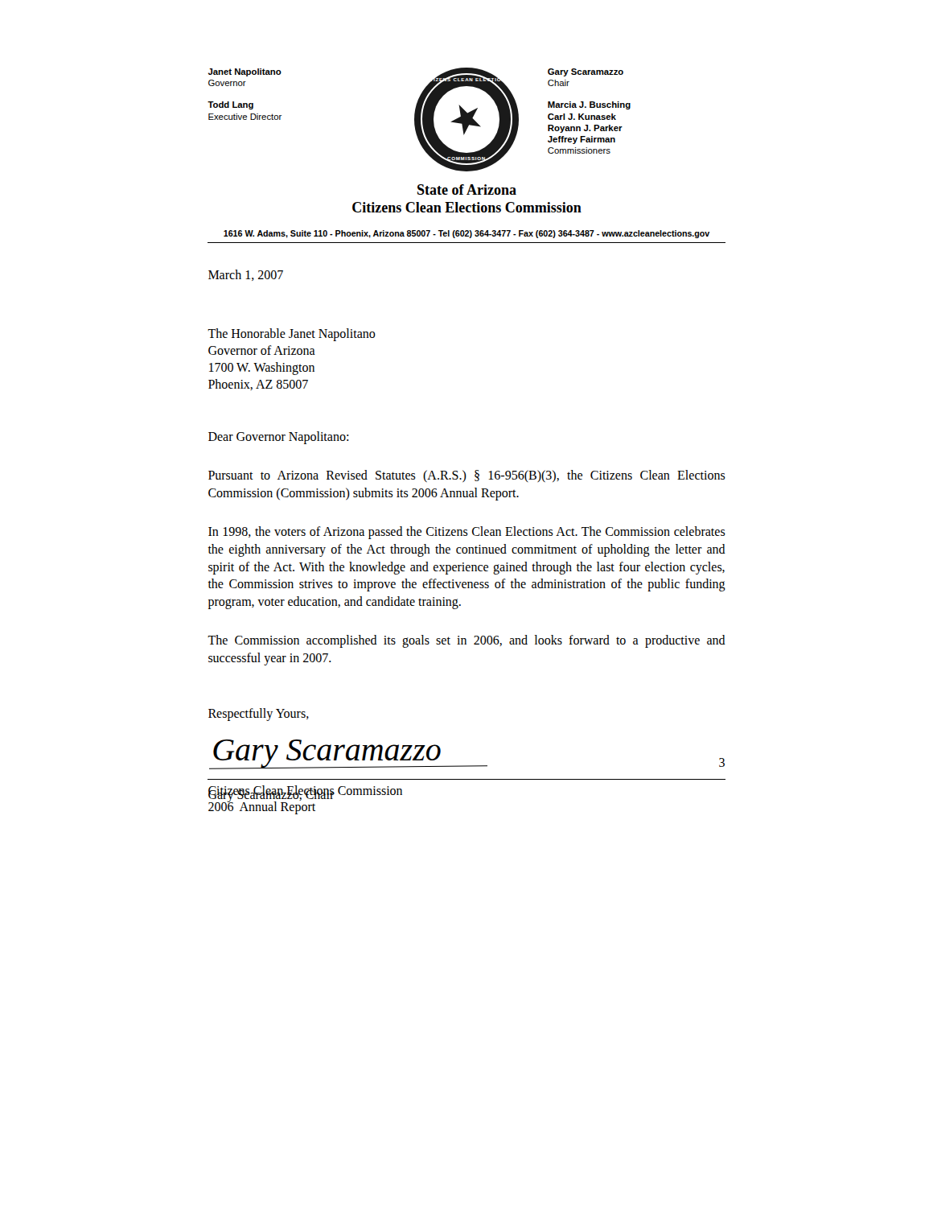Janet Napolitano
Governor
Todd Lang
Executive Director
CITIZENS CLEAN ELECTIONS
COMMISSION
Gary Scaramazzo
Chair
Marcia J. Busching
Carl J. Kunasek
Royann J. Parker
Jeffrey Fairman
Commissioners
State of Arizona
Citizens Clean Elections Commission
1616 W. Adams, Suite 110 - Phoenix, Arizona 85007 - Tel (602) 364-3477 - Fax (602) 364-3487 - www.azcleanelections.gov
March 1, 2007
The Honorable Janet Napolitano
Governor of Arizona
1700 W. Washington
Phoenix, AZ 85007
Dear Governor Napolitano:
Pursuant to Arizona Revised Statutes (A.R.S.) § 16-956(B)(3), the Citizens Clean Elections Commission (Commission) submits its 2006 Annual Report.
In 1998, the voters of Arizona passed the Citizens Clean Elections Act. The Commission celebrates the eighth anniversary of the Act through the continued commitment of upholding the letter and spirit of the Act. With the knowledge and experience gained through the last four election cycles, the Commission strives to improve the effectiveness of the administration of the public funding program, voter education, and candidate training.
The Commission accomplished its goals set in 2006, and looks forward to a productive and successful year in 2007.
Respectfully Yours,
Gary Scaramazzo
Gary Scaramazzo, Chair
3
Citizens Clean Elections Commission
2006 Annual Report